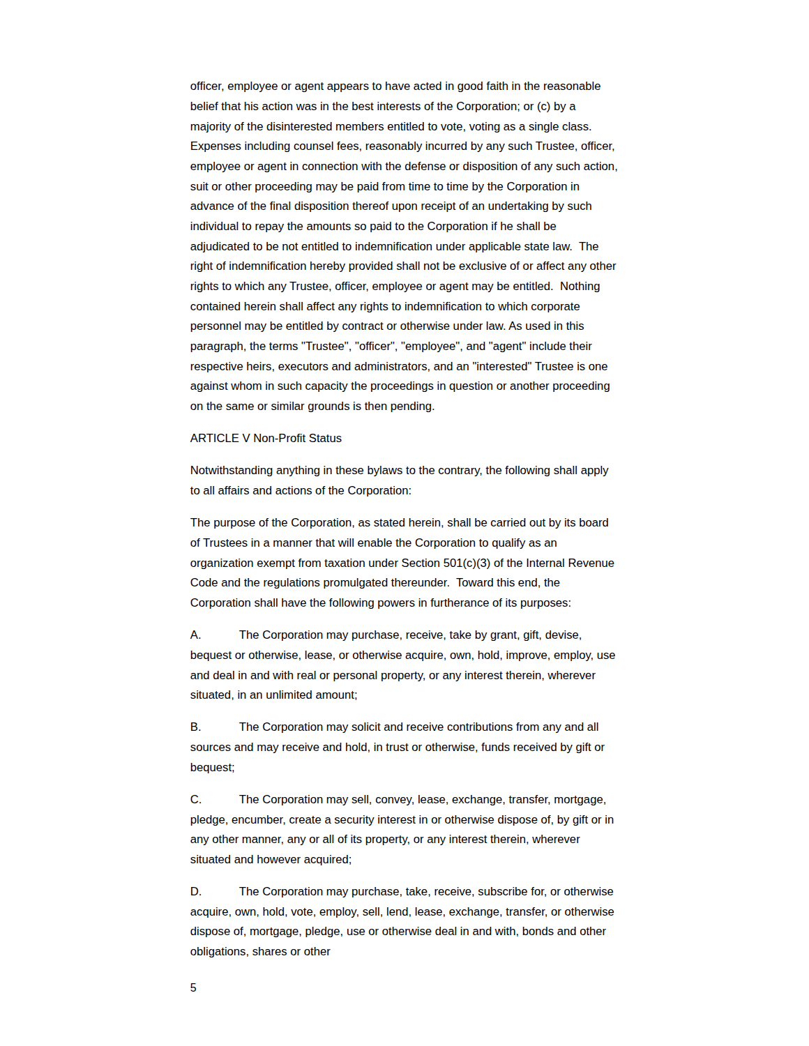officer, employee or agent appears to have acted in good faith in the reasonable belief that his action was in the best interests of the Corporation; or (c) by a majority of the disinterested members entitled to vote, voting as a single class. Expenses including counsel fees, reasonably incurred by any such Trustee, officer, employee or agent in connection with the defense or disposition of any such action, suit or other proceeding may be paid from time to time by the Corporation in advance of the final disposition thereof upon receipt of an undertaking by such individual to repay the amounts so paid to the Corporation if he shall be adjudicated to be not entitled to indemnification under applicable state law. The right of indemnification hereby provided shall not be exclusive of or affect any other rights to which any Trustee, officer, employee or agent may be entitled. Nothing contained herein shall affect any rights to indemnification to which corporate personnel may be entitled by contract or otherwise under law. As used in this paragraph, the terms "Trustee", "officer", "employee", and "agent" include their respective heirs, executors and administrators, and an "interested" Trustee is one against whom in such capacity the proceedings in question or another proceeding on the same or similar grounds is then pending.
ARTICLE V Non-Profit Status
Notwithstanding anything in these bylaws to the contrary, the following shall apply to all affairs and actions of the Corporation:
The purpose of the Corporation, as stated herein, shall be carried out by its board of Trustees in a manner that will enable the Corporation to qualify as an organization exempt from taxation under Section 501(c)(3) of the Internal Revenue Code and the regulations promulgated thereunder. Toward this end, the Corporation shall have the following powers in furtherance of its purposes:
A. The Corporation may purchase, receive, take by grant, gift, devise, bequest or otherwise, lease, or otherwise acquire, own, hold, improve, employ, use and deal in and with real or personal property, or any interest therein, wherever situated, in an unlimited amount;
B. The Corporation may solicit and receive contributions from any and all sources and may receive and hold, in trust or otherwise, funds received by gift or bequest;
C. The Corporation may sell, convey, lease, exchange, transfer, mortgage, pledge, encumber, create a security interest in or otherwise dispose of, by gift or in any other manner, any or all of its property, or any interest therein, wherever situated and however acquired;
D. The Corporation may purchase, take, receive, subscribe for, or otherwise acquire, own, hold, vote, employ, sell, lend, lease, exchange, transfer, or otherwise dispose of, mortgage, pledge, use or otherwise deal in and with, bonds and other obligations, shares or other
5